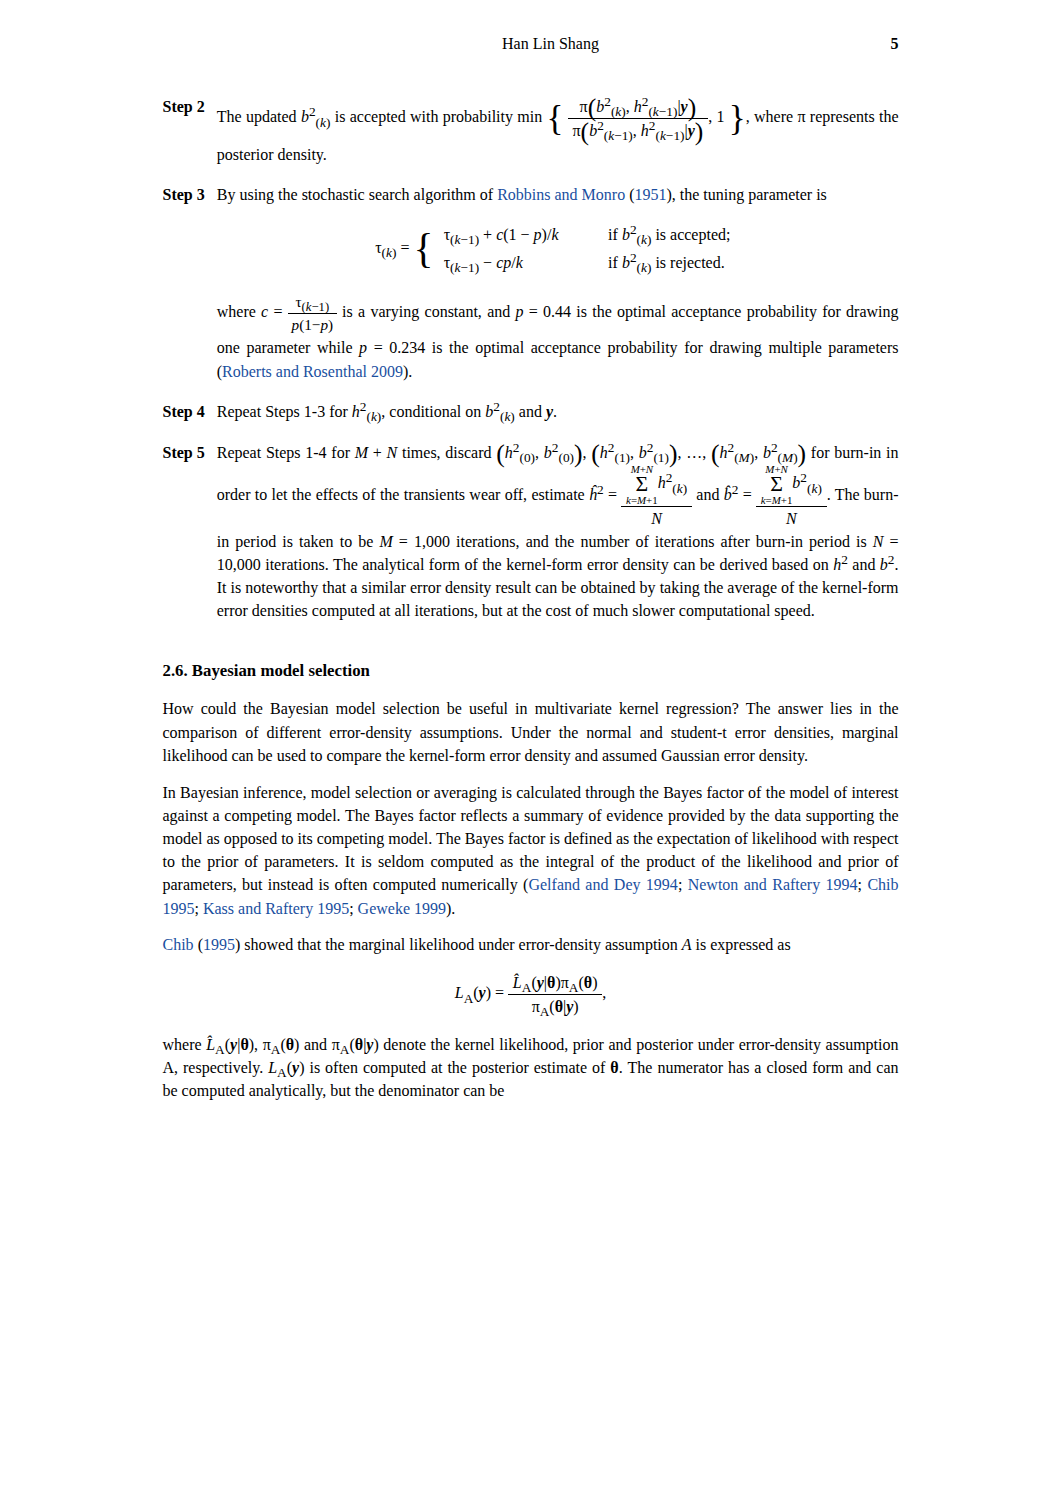Han Lin Shang 5
Step 2
The updated b2(k) is accepted with probability min { π(b2(k), h2(k−1)|y) π(b2(k−1), h2(k−1)|y) , 1 }, where π represents the posterior density.
Step 3
By using the stochastic search algorithm of Robbins and Monro (1951), the tuning parameter is
τ(k) = {
| τ ( k −1) + c (1 − p )/ k | if b 2 ( k ) is accepted; |
| τ ( k −1) − cp / k | if b 2 ( k ) is rejected. |
where c = τ(k−1) p(1−p) is a varying constant, and p = 0.44 is the optimal acceptance probability for drawing one parameter while p = 0.234 is the optimal acceptance probability for drawing multiple parameters (Roberts and Rosenthal 2009).
Step 4
Repeat Steps 1-3 for h2(k), conditional on b2(k) and y.
Step 5
Repeat Steps 1-4 for M + N times, discard (h2(0), b2(0)), (h2(1), b2(1)), …, (h2(M), b2(M)) for burn-in in order to let the effects of the transients wear off, estimate ĥ2 = M+N Σk=M+1 h2(k) N and b̂2 = M+N Σk=M+1 b2(k) N . The burn-in period is taken to be M = 1,000 iterations, and the number of iterations after burn-in period is N = 10,000 iterations. The analytical form of the kernel-form error density can be derived based on h2 and b2. It is noteworthy that a similar error density result can be obtained by taking the average of the kernel-form error densities computed at all iterations, but at the cost of much slower computational speed.
2.6. Bayesian model selection
How could the Bayesian model selection be useful in multivariate kernel regression? The answer lies in the comparison of different error-density assumptions. Under the normal and student-t error densities, marginal likelihood can be used to compare the kernel-form error density and assumed Gaussian error density.
In Bayesian inference, model selection or averaging is calculated through the Bayes factor of the model of interest against a competing model. The Bayes factor reflects a summary of evidence provided by the data supporting the model as opposed to its competing model. The Bayes factor is defined as the expectation of likelihood with respect to the prior of parameters. It is seldom computed as the integral of the product of the likelihood and prior of parameters, but instead is often computed numerically (Gelfand and Dey 1994; Newton and Raftery 1994; Chib 1995; Kass and Raftery 1995; Geweke 1999).
Chib (1995) showed that the marginal likelihood under error-density assumption A is expressed as
LA(y) = L̂A(y|θ)πA(θ) πA(θ|y) ,
where L̂A(y|θ), πA(θ) and πA(θ|y) denote the kernel likelihood, prior and posterior under error-density assumption A, respectively. LA(y) is often computed at the posterior estimate of θ. The numerator has a closed form and can be computed analytically, but the denominator can be